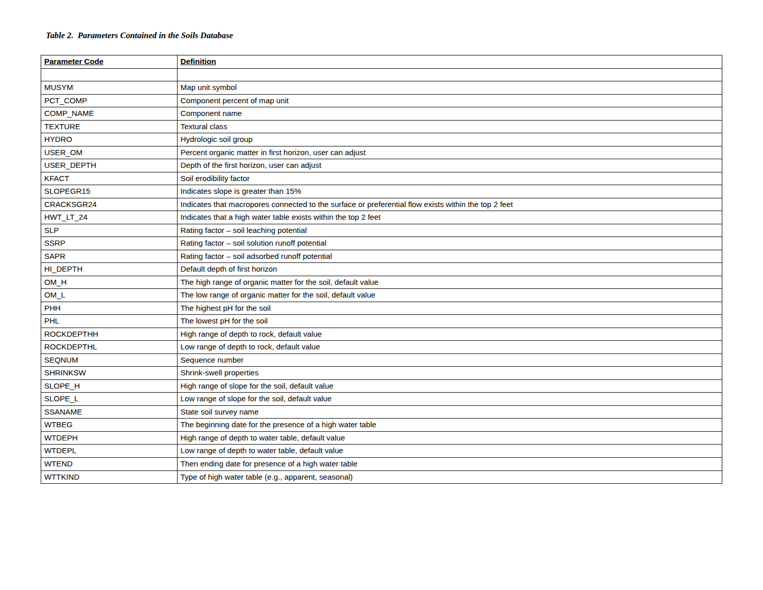Table 2. Parameters Contained in the Soils Database
| Parameter Code | Definition |
| --- | --- |
| MUSYM | Map unit symbol |
| PCT_COMP | Component percent of map unit |
| COMP_NAME | Component name |
| TEXTURE | Textural class |
| HYDRO | Hydrologic soil group |
| USER_OM | Percent organic matter in first horizon, user can adjust |
| USER_DEPTH | Depth of the first horizon, user can adjust |
| KFACT | Soil erodibility factor |
| SLOPEGR15 | Indicates slope is greater than 15% |
| CRACKSGR24 | Indicates that macropores connected to the surface or preferential flow exists within the top 2 feet |
| HWT_LT_24 | Indicates that a high water table exists within the top 2 feet |
| SLP | Rating factor – soil leaching potential |
| SSRP | Rating factor – soil solution runoff potential |
| SAPR | Rating factor – soil adsorbed runoff potential |
| HI_DEPTH | Default depth of first horizon |
| OM_H | The high range of organic matter for the soil, default value |
| OM_L | The low range of organic matter for the soil, default value |
| PHH | The highest pH for the soil |
| PHL | The lowest pH for the soil |
| ROCKDEPTHH | High range of depth to rock, default value |
| ROCKDEPTHL | Low range of depth to rock, default value |
| SEQNUM | Sequence number |
| SHRINKSW | Shrink-swell properties |
| SLOPE_H | High range of slope for the soil, default value |
| SLOPE_L | Low range of slope for the soil, default value |
| SSANAME | State soil survey name |
| WTBEG | The beginning date for the presence of a high water table |
| WTDEPH | High range of depth to water table, default value |
| WTDEPL | Low range of depth to water table, default value |
| WTEND | Then ending date for presence of a high water table |
| WTTKIND | Type of high water table (e.g., apparent, seasonal) |